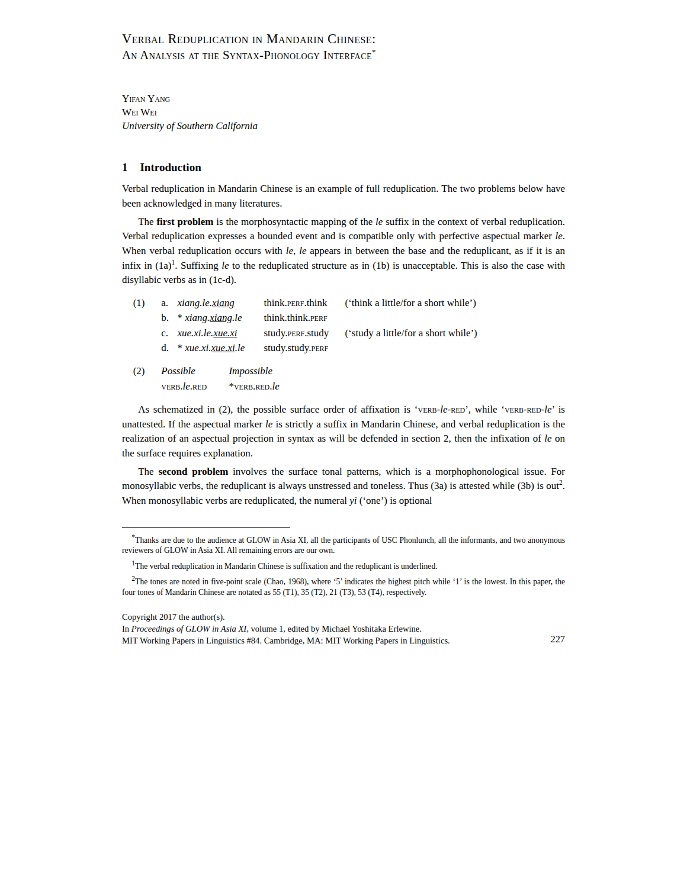Verbal Reduplication in Mandarin Chinese:An Analysis at the Syntax-Phonology Interface*
Yifan Yang
Wei Wei
University of Southern California
1 Introduction
Verbal reduplication in Mandarin Chinese is an example of full reduplication. The two problems below have been acknowledged in many literatures.
The first problem is the morphosyntactic mapping of the le suffix in the context of verbal reduplication. Verbal reduplication expresses a bounded event and is compatible only with perfective aspectual marker le. When verbal reduplication occurs with le, le appears in between the base and the reduplicant, as if it is an infix in (1a)1. Suffixing le to the reduplicated structure as in (1b) is unacceptable. This is also the case with disyllabic verbs as in (1c-d).
| (1) | a. | xiang.le. xiang | think. perf .think | (‘think a little/for a short while’) |
| | b. | * xiang. xiang .le | think.think. perf | |
| | c. | xue.xi.le. xue.xi | study. perf .study | (‘study a little/for a short while’) |
| | d. | * xue.xi. xue.xi .le | study.study. perf | |
| (2) | Possible | Impossible |
| | verb . le . red | * verb . red . le |
As schematized in (2), the possible surface order of affixation is ‘verb-le-red’, while ‘verb-red-le’ is unattested. If the aspectual marker le is strictly a suffix in Mandarin Chinese, and verbal reduplication is the realization of an aspectual projection in syntax as will be defended in section 2, then the infixation of le on the surface requires explanation.
The second problem involves the surface tonal patterns, which is a morphophonological issue. For monosyllabic verbs, the reduplicant is always unstressed and toneless. Thus (3a) is attested while (3b) is out2. When monosyllabic verbs are reduplicated, the numeral yi (‘one’) is optional
*Thanks are due to the audience at GLOW in Asia XI, all the participants of USC Phonlunch, all the informants, and two anonymous reviewers of GLOW in Asia XI. All remaining errors are our own.
1The verbal reduplication in Mandarin Chinese is suffixation and the reduplicant is underlined.
2The tones are noted in five-point scale (Chao, 1968), where ‘5’ indicates the highest pitch while ‘1’ is the lowest. In this paper, the four tones of Mandarin Chinese are notated as 55 (T1), 35 (T2), 21 (T3), 53 (T4), respectively.
Copyright 2017 the author(s).
In Proceedings of GLOW in Asia XI, volume 1, edited by Michael Yoshitaka Erlewine.
MIT Working Papers in Linguistics #84. Cambridge, MA: MIT Working Papers in Linguistics.
227